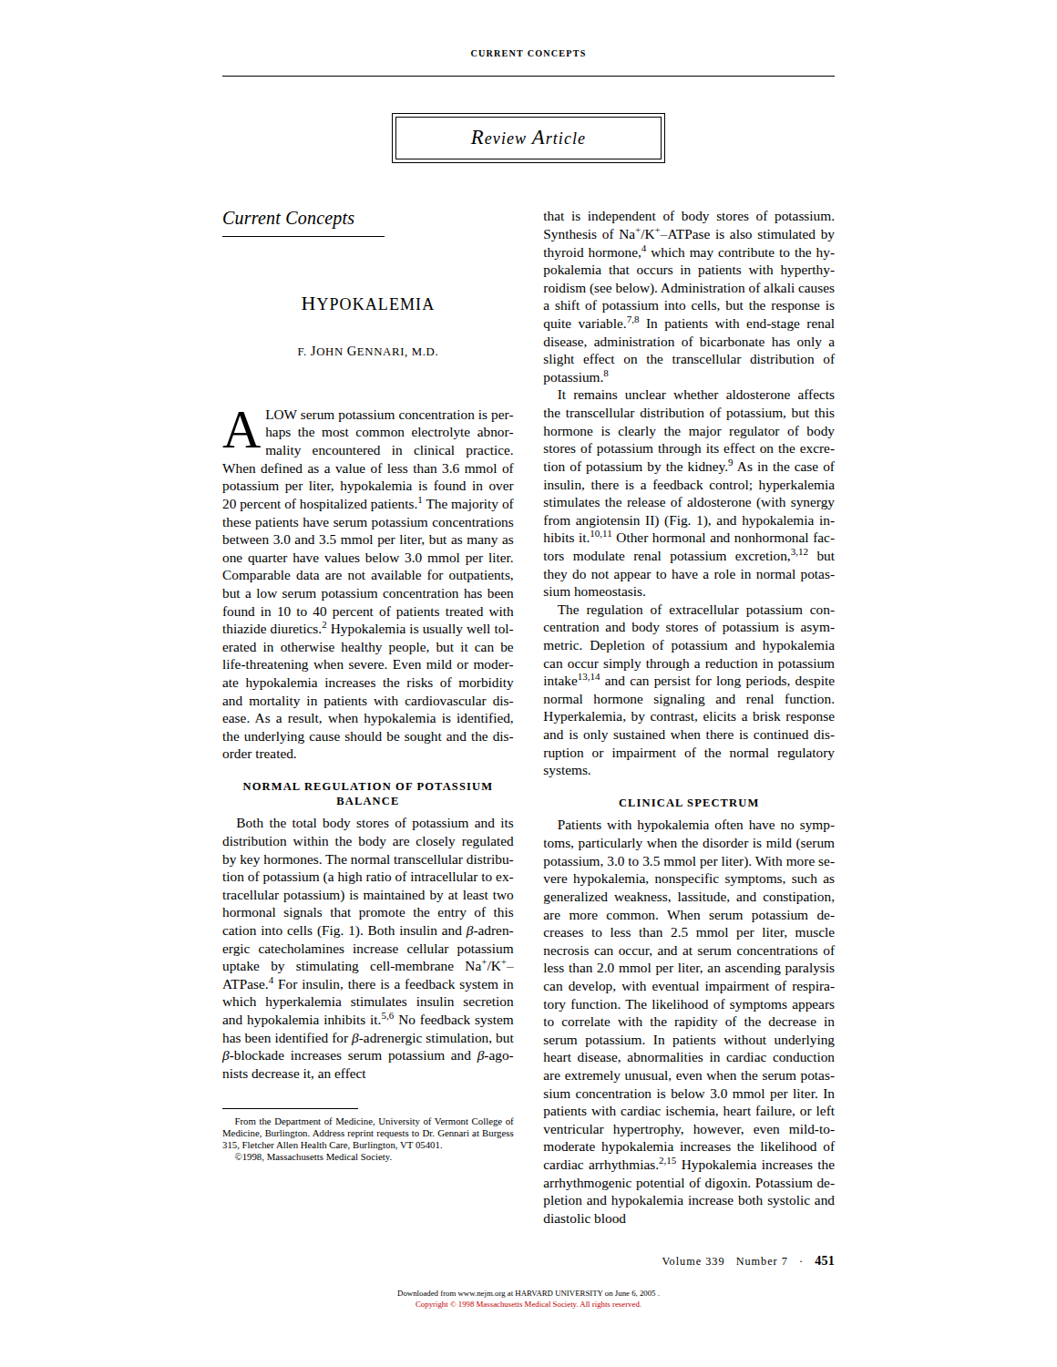CURRENT CONCEPTS
Review Article
Current Concepts
HYPOKALEMIA
F. JOHN GENNARI, M.D.
A LOW serum potassium concentration is perhaps the most common electrolyte abnormality encountered in clinical practice. When defined as a value of less than 3.6 mmol of potassium per liter, hypokalemia is found in over 20 percent of hospitalized patients.1 The majority of these patients have serum potassium concentrations between 3.0 and 3.5 mmol per liter, but as many as one quarter have values below 3.0 mmol per liter. Comparable data are not available for outpatients, but a low serum potassium concentration has been found in 10 to 40 percent of patients treated with thiazide diuretics.2 Hypokalemia is usually well tolerated in otherwise healthy people, but it can be life-threatening when severe. Even mild or moderate hypokalemia increases the risks of morbidity and mortality in patients with cardiovascular disease. As a result, when hypokalemia is identified, the underlying cause should be sought and the disorder treated.
NORMAL REGULATION OF POTASSIUM
BALANCE
Both the total body stores of potassium and its distribution within the body are closely regulated by key hormones. The normal transcellular distribution of potassium (a high ratio of intracellular to extracellular potassium) is maintained by at least two hormonal signals that promote the entry of this cation into cells (Fig. 1). Both insulin and β-adrenergic catecholamines increase cellular potassium uptake by stimulating cell-membrane Na+/K+–ATPase.4 For insulin, there is a feedback system in which hyperkalemia stimulates insulin secretion and hypokalemia inhibits it.5,6 No feedback system has been identified for β-adrenergic stimulation, but β-blockade increases serum potassium and β-agonists decrease it, an effect
From the Department of Medicine, University of Vermont College of Medicine, Burlington. Address reprint requests to Dr. Gennari at Burgess 315, Fletcher Allen Health Care, Burlington, VT 05401.
©1998, Massachusetts Medical Society.
that is independent of body stores of potassium. Synthesis of Na+/K+–ATPase is also stimulated by thyroid hormone,4 which may contribute to the hypokalemia that occurs in patients with hyperthyroidism (see below). Administration of alkali causes a shift of potassium into cells, but the response is quite variable.7,8 In patients with end-stage renal disease, administration of bicarbonate has only a slight effect on the transcellular distribution of potassium.8
It remains unclear whether aldosterone affects the transcellular distribution of potassium, but this hormone is clearly the major regulator of body stores of potassium through its effect on the excretion of potassium by the kidney.9 As in the case of insulin, there is a feedback control; hyperkalemia stimulates the release of aldosterone (with synergy from angiotensin II) (Fig. 1), and hypokalemia inhibits it.10,11 Other hormonal and nonhormonal factors modulate renal potassium excretion,3,12 but they do not appear to have a role in normal potassium homeostasis.
The regulation of extracellular potassium concentration and body stores of potassium is asymmetric. Depletion of potassium and hypokalemia can occur simply through a reduction in potassium intake13,14 and can persist for long periods, despite normal hormone signaling and renal function. Hyperkalemia, by contrast, elicits a brisk response and is only sustained when there is continued disruption or impairment of the normal regulatory systems.
CLINICAL SPECTRUM
Patients with hypokalemia often have no symptoms, particularly when the disorder is mild (serum potassium, 3.0 to 3.5 mmol per liter). With more severe hypokalemia, nonspecific symptoms, such as generalized weakness, lassitude, and constipation, are more common. When serum potassium decreases to less than 2.5 mmol per liter, muscle necrosis can occur, and at serum concentrations of less than 2.0 mmol per liter, an ascending paralysis can develop, with eventual impairment of respiratory function. The likelihood of symptoms appears to correlate with the rapidity of the decrease in serum potassium. In patients without underlying heart disease, abnormalities in cardiac conduction are extremely unusual, even when the serum potassium concentration is below 3.0 mmol per liter. In patients with cardiac ischemia, heart failure, or left ventricular hypertrophy, however, even mild-to-moderate hypokalemia increases the likelihood of cardiac arrhythmias.2,15 Hypokalemia increases the arrhythmogenic potential of digoxin. Potassium depletion and hypokalemia increase both systolic and diastolic blood
Volume 339 Number 7 · 451
Downloaded from www.nejm.org at HARVARD UNIVERSITY on June 6, 2005 .
Copyright © 1998 Massachusetts Medical Society. All rights reserved.